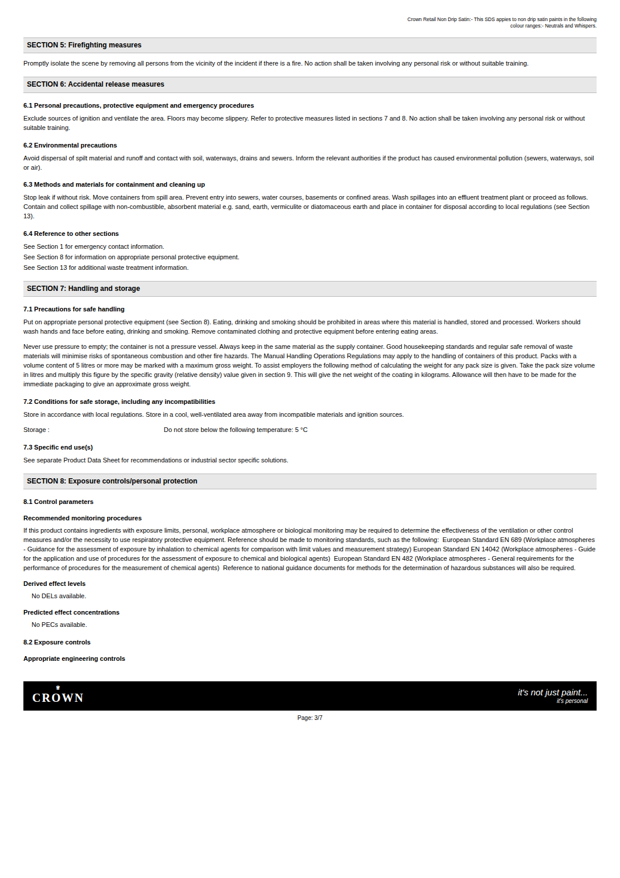Crown Retail Non Drip Satin:- This SDS appies to non drip satin paints in the following
colour ranges:- Neutrals and Whispers.
SECTION 5: Firefighting measures
Promptly isolate the scene by removing all persons from the vicinity of the incident if there is a fire. No action shall be taken involving any personal risk or without suitable training.
SECTION 6: Accidental release measures
6.1 Personal precautions, protective equipment and emergency procedures
Exclude sources of ignition and ventilate the area. Floors may become slippery. Refer to protective measures listed in sections 7 and 8. No action shall be taken involving any personal risk or without suitable training.
6.2 Environmental precautions
Avoid dispersal of spilt material and runoff and contact with soil, waterways, drains and sewers. Inform the relevant authorities if the product has caused environmental pollution (sewers, waterways, soil or air).
6.3 Methods and materials for containment and cleaning up
Stop leak if without risk. Move containers from spill area. Prevent entry into sewers, water courses, basements or confined areas. Wash spillages into an effluent treatment plant or proceed as follows. Contain and collect spillage with non-combustible, absorbent material e.g. sand, earth, vermiculite or diatomaceous earth and place in container for disposal according to local regulations (see Section 13).
6.4 Reference to other sections
See Section 1 for emergency contact information.
See Section 8 for information on appropriate personal protective equipment.
See Section 13 for additional waste treatment information.
SECTION 7: Handling and storage
7.1 Precautions for safe handling
Put on appropriate personal protective equipment (see Section 8). Eating, drinking and smoking should be prohibited in areas where this material is handled, stored and processed. Workers should wash hands and face before eating, drinking and smoking. Remove contaminated clothing and protective equipment before entering eating areas.
Never use pressure to empty; the container is not a pressure vessel. Always keep in the same material as the supply container. Good housekeeping standards and regular safe removal of waste materials will minimise risks of spontaneous combustion and other fire hazards. The Manual Handling Operations Regulations may apply to the handling of containers of this product. Packs with a volume content of 5 litres or more may be marked with a maximum gross weight. To assist employers the following method of calculating the weight for any pack size is given. Take the pack size volume in litres and multiply this figure by the specific gravity (relative density) value given in section 9. This will give the net weight of the coating in kilograms. Allowance will then have to be made for the immediate packaging to give an approximate gross weight.
7.2 Conditions for safe storage, including any incompatibilities
Store in accordance with local regulations. Store in a cool, well-ventilated area away from incompatible materials and ignition sources.
Storage :
Do not store below the following temperature: 5 °C
7.3 Specific end use(s)
See separate Product Data Sheet for recommendations or industrial sector specific solutions.
SECTION 8: Exposure controls/personal protection
8.1 Control parameters
Recommended monitoring procedures
If this product contains ingredients with exposure limits, personal, workplace atmosphere or biological monitoring may be required to determine the effectiveness of the ventilation or other control measures and/or the necessity to use respiratory protective equipment. Reference should be made to monitoring standards, such as the following: European Standard EN 689 (Workplace atmospheres - Guidance for the assessment of exposure by inhalation to chemical agents for comparison with limit values and measurement strategy) European Standard EN 14042 (Workplace atmospheres - Guide for the application and use of procedures for the assessment of exposure to chemical and biological agents) European Standard EN 482 (Workplace atmospheres - General requirements for the performance of procedures for the measurement of chemical agents) Reference to national guidance documents for methods for the determination of hazardous substances will also be required.
Derived effect levels
No DELs available.
Predicted effect concentrations
No PECs available.
8.2 Exposure controls
Appropriate engineering controls
♕CROWN
it's not just paint...it's personal
Page: 3/7